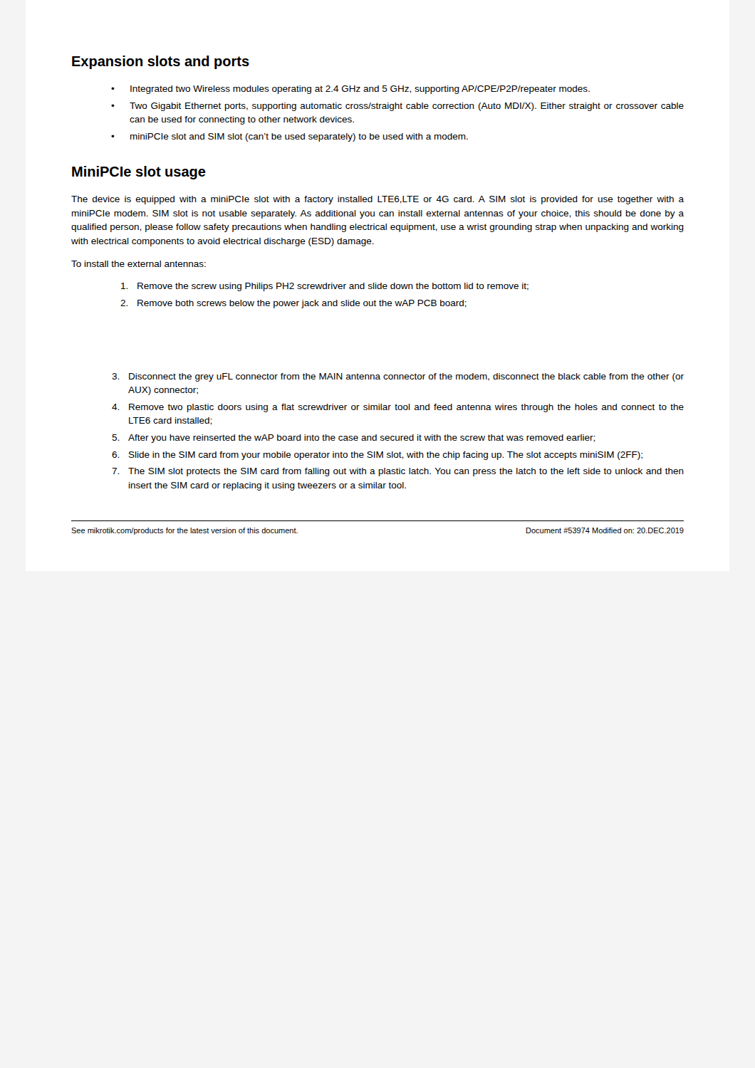Expansion slots and ports
Integrated two Wireless modules operating at 2.4 GHz and 5 GHz, supporting AP/CPE/P2P/repeater modes.
Two Gigabit Ethernet ports, supporting automatic cross/straight cable correction (Auto MDI/X). Either straight or crossover cable can be used for connecting to other network devices.
miniPCIe slot and SIM slot (can’t be used separately) to be used with a modem.
MiniPCIe slot usage
The device is equipped with a miniPCIe slot with a factory installed LTE6,LTE or 4G card. A SIM slot is provided for use together with a miniPCIe modem. SIM slot is not usable separately. As additional you can install external antennas of your choice, this should be done by a qualified person, please follow safety precautions when handling electrical equipment, use a wrist grounding strap when unpacking and working with electrical components to avoid electrical discharge (ESD) damage.
To install the external antennas:
Remove the screw using Philips PH2 screwdriver and slide down the bottom lid to remove it;
Remove both screws below the power jack and slide out the wAP PCB board;
Disconnect the grey uFL connector from the MAIN antenna connector of the modem, disconnect the black cable from the other (or AUX) connector;
Remove two plastic doors using a flat screwdriver or similar tool and feed antenna wires through the holes and connect to the LTE6 card installed;
After you have reinserted the wAP board into the case and secured it with the screw that was removed earlier;
Slide in the SIM card from your mobile operator into the SIM slot, with the chip facing up. The slot accepts miniSIM (2FF);
The SIM slot protects the SIM card from falling out with a plastic latch. You can press the latch to the left side to unlock and then insert the SIM card or replacing it using tweezers or a similar tool.
See mikrotik.com/products for the latest version of this document.
Document #53974 Modified on: 20.DEC.2019